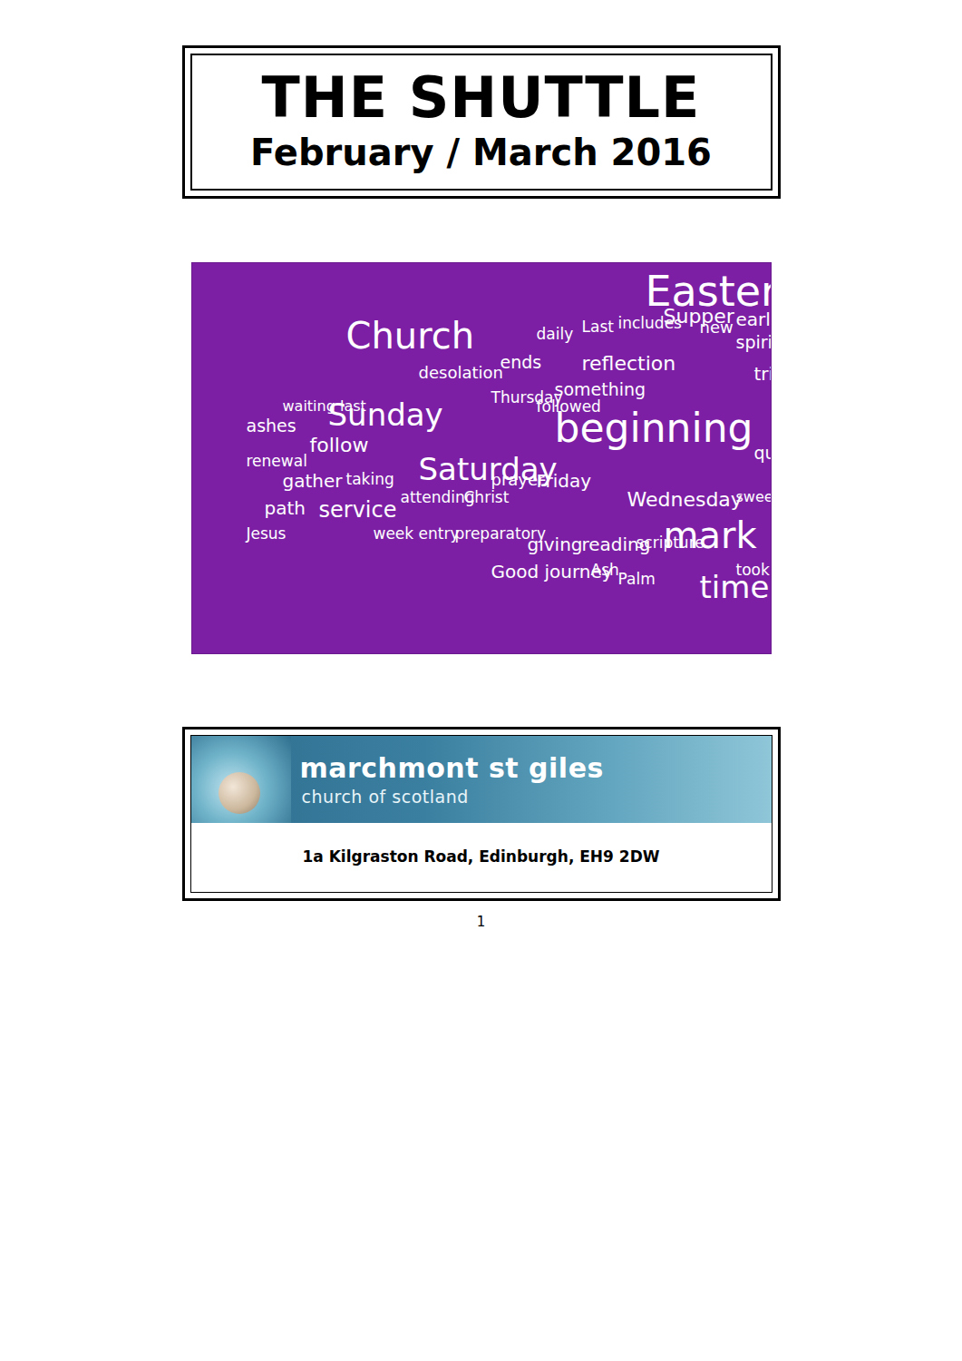THE SHUTTLE
February / March 2016
Easter every earliest Others spiritual discipline Today Church daily Last includes Supper new desolation ends reflection triumphal originated something Sunday beginning days crucifixion Jerusalem choose ashes follow waiting last Thursday followed Saturday quiet Lenten renewal gather taking prayer Friday path service attending Christ Wednesday sweets imposition mark Lent Jesus week entry preparatory giving reading scripture Good journey Ash Palm took time day
marchmont st giles
church of scotland
1a Kilgraston Road, Edinburgh, EH9 2DW
1